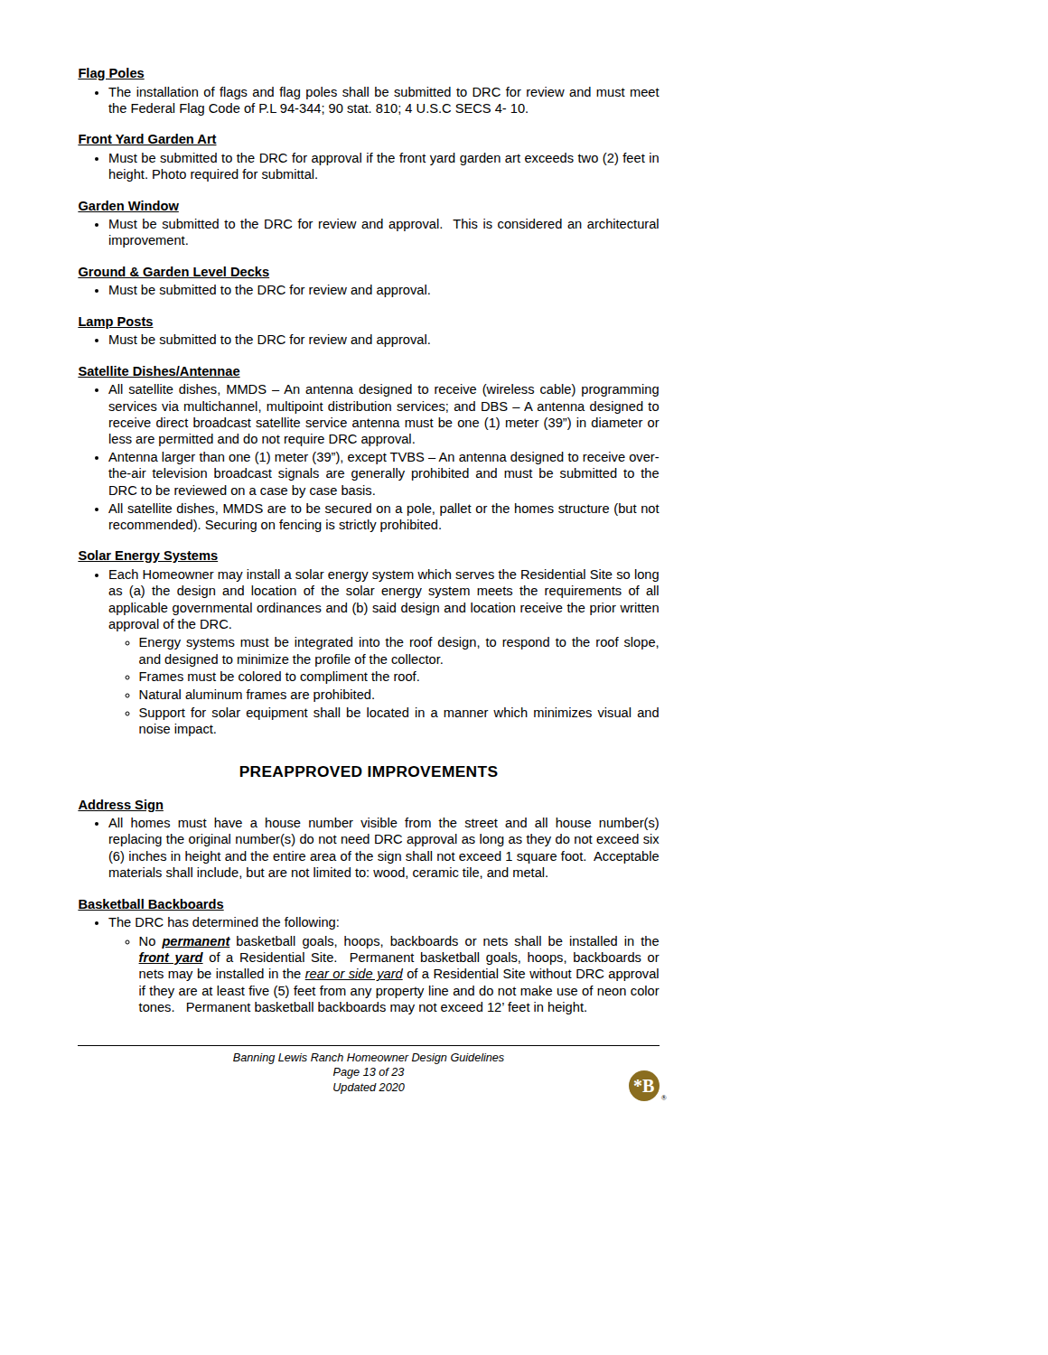Flag Poles
The installation of flags and flag poles shall be submitted to DRC for review and must meet the Federal Flag Code of P.L 94-344; 90 stat. 810; 4 U.S.C SECS 4- 10.
Front Yard Garden Art
Must be submitted to the DRC for approval if the front yard garden art exceeds two (2) feet in height. Photo required for submittal.
Garden Window
Must be submitted to the DRC for review and approval. This is considered an architectural improvement.
Ground & Garden Level Decks
Must be submitted to the DRC for review and approval.
Lamp Posts
Must be submitted to the DRC for review and approval.
Satellite Dishes/Antennae
All satellite dishes, MMDS – An antenna designed to receive (wireless cable) programming services via multichannel, multipoint distribution services; and DBS – A antenna designed to receive direct broadcast satellite service antenna must be one (1) meter (39”) in diameter or less are permitted and do not require DRC approval.
Antenna larger than one (1) meter (39”), except TVBS – An antenna designed to receive over-the-air television broadcast signals are generally prohibited and must be submitted to the DRC to be reviewed on a case by case basis.
All satellite dishes, MMDS are to be secured on a pole, pallet or the homes structure (but not recommended). Securing on fencing is strictly prohibited.
Solar Energy Systems
Each Homeowner may install a solar energy system which serves the Residential Site so long as (a) the design and location of the solar energy system meets the requirements of all applicable governmental ordinances and (b) said design and location receive the prior written approval of the DRC.
Energy systems must be integrated into the roof design, to respond to the roof slope, and designed to minimize the profile of the collector.
Frames must be colored to compliment the roof.
Natural aluminum frames are prohibited.
Support for solar equipment shall be located in a manner which minimizes visual and noise impact.
PREAPPROVED IMPROVEMENTS
Address Sign
All homes must have a house number visible from the street and all house number(s) replacing the original number(s) do not need DRC approval as long as they do not exceed six (6) inches in height and the entire area of the sign shall not exceed 1 square foot. Acceptable materials shall include, but are not limited to: wood, ceramic tile, and metal.
Basketball Backboards
The DRC has determined the following:
No permanent basketball goals, hoops, backboards or nets shall be installed in the front yard of a Residential Site. Permanent basketball goals, hoops, backboards or nets may be installed in the rear or side yard of a Residential Site without DRC approval if they are at least five (5) feet from any property line and do not make use of neon color tones. Permanent basketball backboards may not exceed 12’ feet in height.
Banning Lewis Ranch Homeowner Design Guidelines
Page 13 of 23
Updated 2020
*B ®